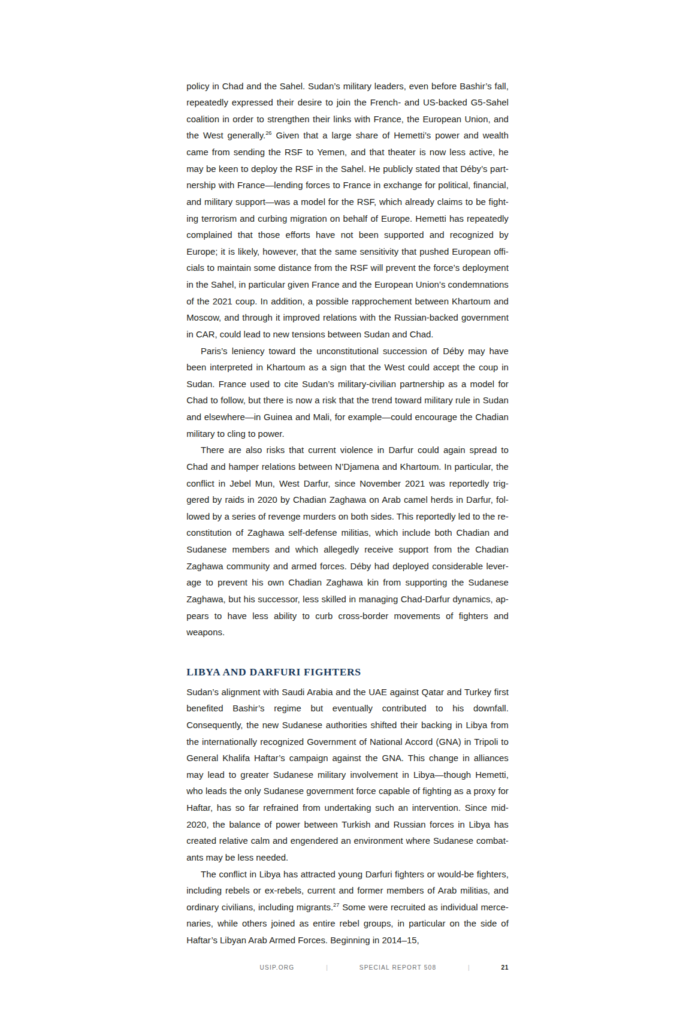policy in Chad and the Sahel. Sudan’s military leaders, even before Bashir’s fall, repeatedly expressed their desire to join the French- and US-backed G5-Sahel coalition in order to strengthen their links with France, the European Union, and the West generally.26 Given that a large share of Hemetti’s power and wealth came from sending the RSF to Yemen, and that theater is now less active, he may be keen to deploy the RSF in the Sahel. He publicly stated that Déby’s partnership with France—lending forces to France in exchange for political, financial, and military support—was a model for the RSF, which already claims to be fighting terrorism and curbing migration on behalf of Europe. Hemetti has repeatedly complained that those efforts have not been supported and recognized by Europe; it is likely, however, that the same sensitivity that pushed European officials to maintain some distance from the RSF will prevent the force’s deployment in the Sahel, in particular given France and the European Union’s condemnations of the 2021 coup. In addition, a possible rapprochement between Khartoum and Moscow, and through it improved relations with the Russian-backed government in CAR, could lead to new tensions between Sudan and Chad.
Paris’s leniency toward the unconstitutional succession of Déby may have been interpreted in Khartoum as a sign that the West could accept the coup in Sudan. France used to cite Sudan’s military-civilian partnership as a model for Chad to follow, but there is now a risk that the trend toward military rule in Sudan and elsewhere—in Guinea and Mali, for example—could encourage the Chadian military to cling to power.
There are also risks that current violence in Darfur could again spread to Chad and hamper relations between N’Djamena and Khartoum. In particular, the conflict in Jebel Mun, West Darfur, since November 2021 was reportedly triggered by raids in 2020 by Chadian Zaghawa on Arab camel herds in Darfur, followed by a series of revenge murders on both sides. This reportedly led to the reconstitution of Zaghawa self-defense militias, which include both Chadian and Sudanese members and which allegedly receive support from the Chadian Zaghawa community and armed forces. Déby had deployed considerable leverage to prevent his own Chadian Zaghawa kin from supporting the Sudanese Zaghawa, but his successor, less skilled in managing Chad-Darfur dynamics, appears to have less ability to curb cross-border movements of fighters and weapons.
LIBYA AND DARFURI FIGHTERS
Sudan’s alignment with Saudi Arabia and the UAE against Qatar and Turkey first benefited Bashir’s regime but eventually contributed to his downfall. Consequently, the new Sudanese authorities shifted their backing in Libya from the internationally recognized Government of National Accord (GNA) in Tripoli to General Khalifa Haftar’s campaign against the GNA. This change in alliances may lead to greater Sudanese military involvement in Libya—though Hemetti, who leads the only Sudanese government force capable of fighting as a proxy for Haftar, has so far refrained from undertaking such an intervention. Since mid-2020, the balance of power between Turkish and Russian forces in Libya has created relative calm and engendered an environment where Sudanese combatants may be less needed.
The conflict in Libya has attracted young Darfuri fighters or would-be fighters, including rebels or ex-rebels, current and former members of Arab militias, and ordinary civilians, including migrants.27 Some were recruited as individual mercenaries, while others joined as entire rebel groups, in particular on the side of Haftar’s Libyan Arab Armed Forces. Beginning in 2014–15,
USIP.ORG | SPECIAL REPORT 508 | 21